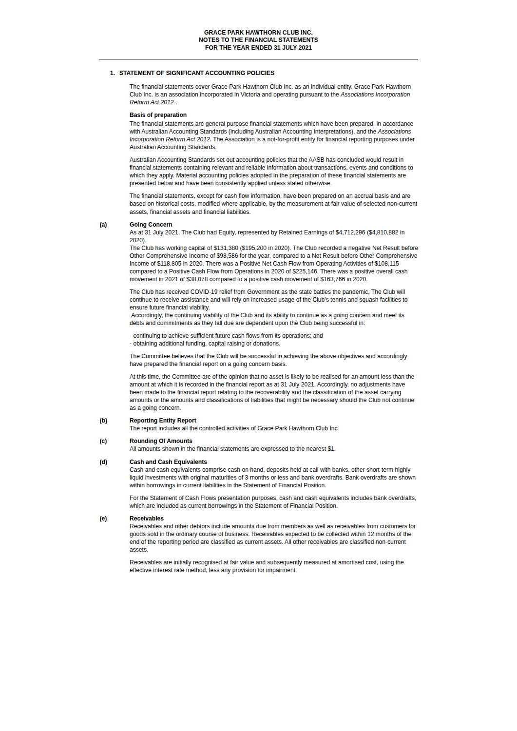GRACE PARK HAWTHORN CLUB INC.
NOTES TO THE FINANCIAL STATEMENTS
FOR THE YEAR ENDED 31 JULY 2021
1.
STATEMENT OF SIGNIFICANT ACCOUNTING POLICIES
The financial statements cover Grace Park Hawthorn Club Inc. as an individual entity. Grace Park Hawthorn Club Inc. is an association incorporated in Victoria and operating pursuant to the Associations Incorporation Reform Act 2012 .
Basis of preparation
The financial statements are general purpose financial statements which have been prepared in accordance with Australian Accounting Standards (including Australian Accounting Interpretations), and the Associations Incorporation Reform Act 2012. The Association is a not-for-profit entity for financial reporting purposes under Australian Accounting Standards.
Australian Accounting Standards set out accounting policies that the AASB has concluded would result in financial statements containing relevant and reliable information about transactions, events and conditions to which they apply. Material accounting policies adopted in the preparation of these financial statements are presented below and have been consistently applied unless stated otherwise.
The financial statements, except for cash flow information, have been prepared on an accrual basis and are based on historical costs, modified where applicable, by the measurement at fair value of selected non-current assets, financial assets and financial liabilities.
(a)
Going Concern
As at 31 July 2021, The Club had Equity, represented by Retained Earnings of $4,712,296 ($4,810,882 in 2020).
The Club has working capital of $131,380 ($195,200 in 2020). The Club recorded a negative Net Result before Other Comprehensive Income of $98,586 for the year, compared to a Net Result before Other Comprehensive Income of $118,805 in 2020. There was a Positive Net Cash Flow from Operating Activities of $108,115 compared to a Positive Cash Flow from Operations in 2020 of $225,146. There was a positive overall cash movement in 2021 of $38,078 compared to a positive cash movement of $163,766 in 2020.
The Club has received COVID-19 relief from Government as the state battles the pandemic, The Club will continue to receive assistance and will rely on increased usage of the Club's tennis and squash facilities to ensure future financial viability.
Accordingly, the continuing viability of the Club and its ability to continue as a going concern and meet its debts and commitments as they fall due are dependent upon the Club being successful in:
- continuing to achieve sufficient future cash flows from its operations; and
- obtaining additional funding, capital raising or donations.
The Committee believes that the Club will be successful in achieving the above objectives and accordingly have prepared the financial report on a going concern basis.
At this time, the Committee are of the opinion that no asset is likely to be realised for an amount less than the amount at which it is recorded in the financial report as at 31 July 2021. Accordingly, no adjustments have been made to the financial report relating to the recoverability and the classification of the asset carrying amounts or the amounts and classifications of liabilities that might be necessary should the Club not continue as a going concern.
(b)
Reporting Entity Report
The report includes all the controlled activities of Grace Park Hawthorn Club Inc.
(c)
Rounding Of Amounts
All amounts shown in the financial statements are expressed to the nearest $1.
(d)
Cash and Cash Equivalents
Cash and cash equivalents comprise cash on hand, deposits held at call with banks, other short-term highly liquid investments with original maturities of 3 months or less and bank overdrafts. Bank overdrafts are shown within borrowings in current liabilities in the Statement of Financial Position.
For the Statement of Cash Flows presentation purposes, cash and cash equivalents includes bank overdrafts, which are included as current borrowings in the Statement of Financial Position.
(e)
Receivables
Receivables and other debtors include amounts due from members as well as receivables from customers for goods sold in the ordinary course of business. Receivables expected to be collected within 12 months of the end of the reporting period are classified as current assets. All other receivables are classified non-current assets.
Receivables are initially recognised at fair value and subsequently measured at amortised cost, using the effective interest rate method, less any provision for impairment.